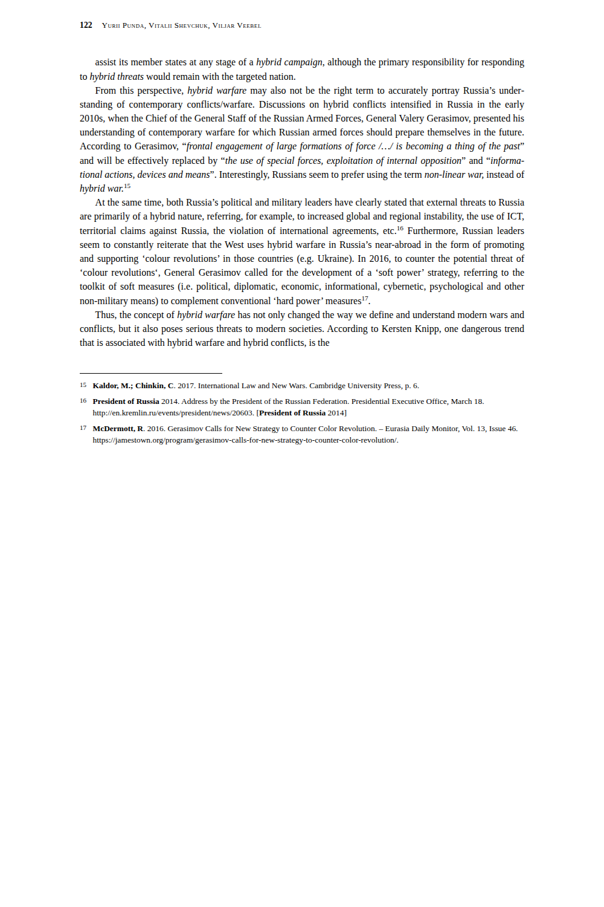122 Yurii Punda, Vitalii Shevchuk, Viljar Veebel
assist its member states at any stage of a hybrid campaign, although the primary responsibility for responding to hybrid threats would remain with the targeted nation.
From this perspective, hybrid warfare may also not be the right term to accurately portray Russia’s understanding of contemporary conflicts/warfare. Discussions on hybrid conflicts intensified in Russia in the early 2010s, when the Chief of the General Staff of the Russian Armed Forces, General Valery Gerasimov, presented his understanding of contemporary warfare for which Russian armed forces should prepare themselves in the future. According to Gerasimov, “frontal engagement of large formations of force /…/ is becoming a thing of the past” and will be effectively replaced by “the use of special forces, exploitation of internal opposition” and “informational actions, devices and means”. Interestingly, Russians seem to prefer using the term non-linear war, instead of hybrid war.15
At the same time, both Russia’s political and military leaders have clearly stated that external threats to Russia are primarily of a hybrid nature, referring, for example, to increased global and regional instability, the use of ICT, territorial claims against Russia, the violation of international agreements, etc.16 Furthermore, Russian leaders seem to constantly reiterate that the West uses hybrid warfare in Russia’s near-abroad in the form of promoting and supporting ‘colour revolutions’ in those countries (e.g. Ukraine). In 2016, to counter the potential threat of ‘colour revolutions‘, General Gerasimov called for the development of a ‘soft power’ strategy, referring to the toolkit of soft measures (i.e. political, diplomatic, economic, informational, cybernetic, psychological and other non-military means) to complement conventional ‘hard power’ measures17.
Thus, the concept of hybrid warfare has not only changed the way we define and understand modern wars and conflicts, but it also poses serious threats to modern societies. According to Kersten Knipp, one dangerous trend that is associated with hybrid warfare and hybrid conflicts, is the
15 Kaldor, M.; Chinkin, C. 2017. International Law and New Wars. Cambridge University Press, p. 6.
16 President of Russia 2014. Address by the President of the Russian Federation. Presidential Executive Office, March 18.
http://en.kremlin.ru/events/president/news/20603. [President of Russia 2014]
17 McDermott, R. 2016. Gerasimov Calls for New Strategy to Counter Color Revolution. – Eurasia Daily Monitor, Vol. 13, Issue 46.
https://jamestown.org/program/gerasimov-calls-for-new-strategy-to-counter-color-revolution/.